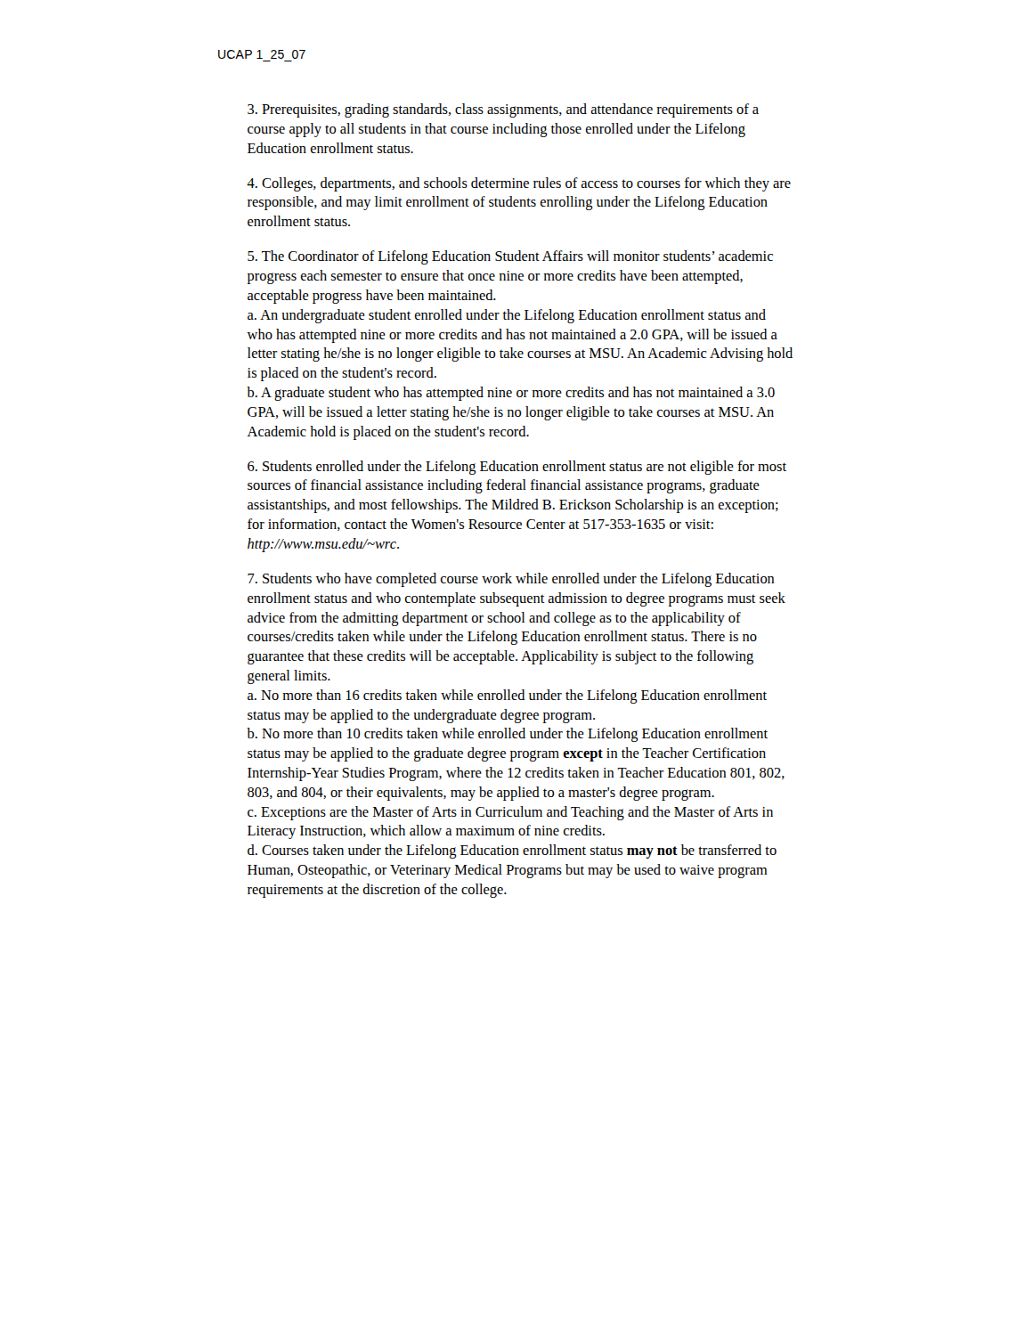UCAP 1_25_07
3. Prerequisites, grading standards, class assignments, and attendance requirements of a course apply to all students in that course including those enrolled under the Lifelong Education enrollment status.
4. Colleges, departments, and schools determine rules of access to courses for which they are responsible, and may limit enrollment of students enrolling under the Lifelong Education enrollment status.
5. The Coordinator of Lifelong Education Student Affairs will monitor students’ academic progress each semester to ensure that once nine or more credits have been attempted, acceptable progress have been maintained.
a. An undergraduate student enrolled under the Lifelong Education enrollment status and who has attempted nine or more credits and has not maintained a 2.0 GPA, will be issued a letter stating he/she is no longer eligible to take courses at MSU. An Academic Advising hold is placed on the student's record.
b. A graduate student who has attempted nine or more credits and has not maintained a 3.0 GPA, will be issued a letter stating he/she is no longer eligible to take courses at MSU. An Academic hold is placed on the student's record.
6. Students enrolled under the Lifelong Education enrollment status are not eligible for most sources of financial assistance including federal financial assistance programs, graduate assistantships, and most fellowships. The Mildred B. Erickson Scholarship is an exception; for information, contact the Women's Resource Center at 517-353-1635 or visit: http://www.msu.edu/~wrc.
7. Students who have completed course work while enrolled under the Lifelong Education enrollment status and who contemplate subsequent admission to degree programs must seek advice from the admitting department or school and college as to the applicability of courses/credits taken while under the Lifelong Education enrollment status. There is no guarantee that these credits will be acceptable. Applicability is subject to the following general limits.
a. No more than 16 credits taken while enrolled under the Lifelong Education enrollment status may be applied to the undergraduate degree program.
b. No more than 10 credits taken while enrolled under the Lifelong Education enrollment status may be applied to the graduate degree program except in the Teacher Certification Internship-Year Studies Program, where the 12 credits taken in Teacher Education 801, 802, 803, and 804, or their equivalents, may be applied to a master's degree program.
c. Exceptions are the Master of Arts in Curriculum and Teaching and the Master of Arts in Literacy Instruction, which allow a maximum of nine credits.
d. Courses taken under the Lifelong Education enrollment status may not be transferred to Human, Osteopathic, or Veterinary Medical Programs but may be used to waive program requirements at the discretion of the college.